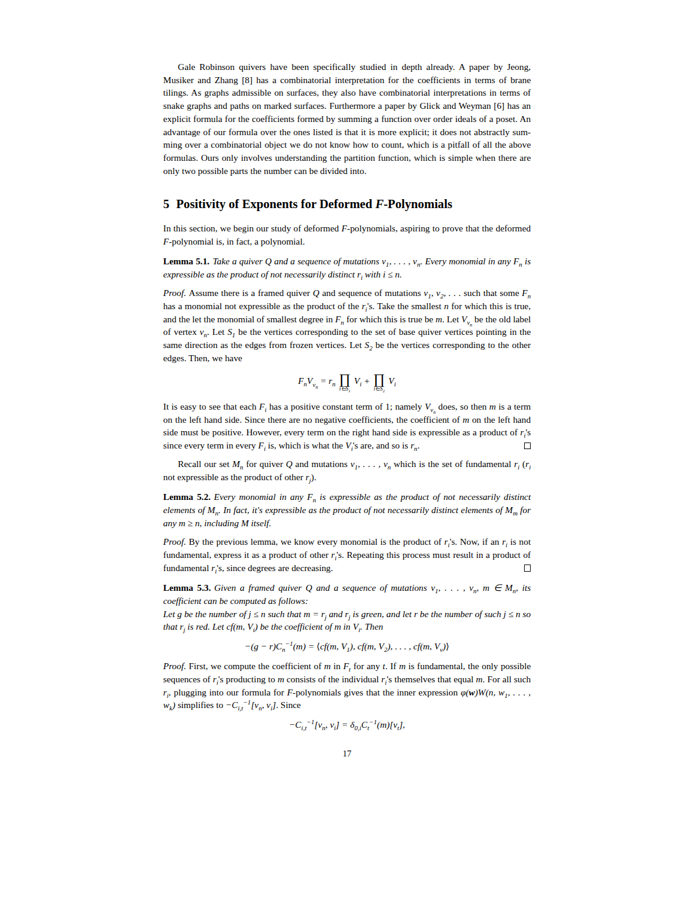Gale Robinson quivers have been specifically studied in depth already. A paper by Jeong, Musiker and Zhang [8] has a combinatorial interpretation for the coefficients in terms of brane tilings. As graphs admissible on surfaces, they also have combinatorial interpretations in terms of snake graphs and paths on marked surfaces. Furthermore a paper by Glick and Weyman [6] has an explicit formula for the coefficients formed by summing a function over order ideals of a poset. An advantage of our formula over the ones listed is that it is more explicit; it does not abstractly summing over a combinatorial object we do not know how to count, which is a pitfall of all the above formulas. Ours only involves understanding the partition function, which is simple when there are only two possible parts the number can be divided into.
5 Positivity of Exponents for Deformed F-Polynomials
In this section, we begin our study of deformed F-polynomials, aspiring to prove that the deformed F-polynomial is, in fact, a polynomial.
Lemma 5.1. Take a quiver Q and a sequence of mutations v1, . . . , vn. Every monomial in any Fn is expressible as the product of not necessarily distinct ri with i ≤ n.
Proof. Assume there is a framed quiver Q and sequence of mutations v1, v2, . . . such that some Fn has a monomial not expressible as the product of the ri's. Take the smallest n for which this is true, and the let the monomial of smallest degree in Fn for which this is true be m. Let Vvn be the old label of vertex vn. Let S1 be the vertices corresponding to the set of base quiver vertices pointing in the same direction as the edges from frozen vertices. Let S2 be the vertices corresponding to the other edges. Then, we have
FnVvn = rn ∏i∈S1 Vi + ∏i∈S2 Vi
It is easy to see that each Fi has a positive constant term of 1; namely Vvn does, so then m is a term on the left hand side. Since there are no negative coefficients, the coefficient of m on the left hand side must be positive. However, every term on the right hand side is expressible as a product of ri's since every term in every Fi is, which is what the Vi's are, and so is rn.
Recall our set Mn for quiver Q and mutations v1, . . . , vn which is the set of fundamental ri (ri not expressible as the product of other rj).
Lemma 5.2. Every monomial in any Fn is expressible as the product of not necessarily distinct elements of Mn. In fact, it's expressible as the product of not necessarily distinct elements of Mm for any m ≥ n, including M itself.
Proof. By the previous lemma, we know every monomial is the product of ri's. Now, if an ri is not fundamental, express it as a product of other ri's. Repeating this process must result in a product of fundamental ri's, since degrees are decreasing.
Lemma 5.3. Given a framed quiver Q and a sequence of mutations v1, . . . , vn, m ∈ Mn, its coefficient can be computed as follows:
Let g be the number of j ≤ n such that m = rj and rj is green, and let r be the number of such j ≤ n so that rj is red. Let cf(m, Vi) be the coefficient of m in Vi. Then
−(g − r)Cn−1(m) = ⟨cf(m, V1), cf(m, V2), . . . , cf(m, Vv)⟩
Proof. First, we compute the coefficient of m in Ft for any t. If m is fundamental, the only possible sequences of ri's producting to m consists of the individual ri's themselves that equal m. For all such ri, plugging into our formula for F-polynomials gives that the inner expression φ(w)W(n, w1, . . . , wk) simplifies to −Ci,t−1[vn, vi]. Since
−Ci,t−1[vn, vi] = δ0,iCt−1(m)[vt],
17